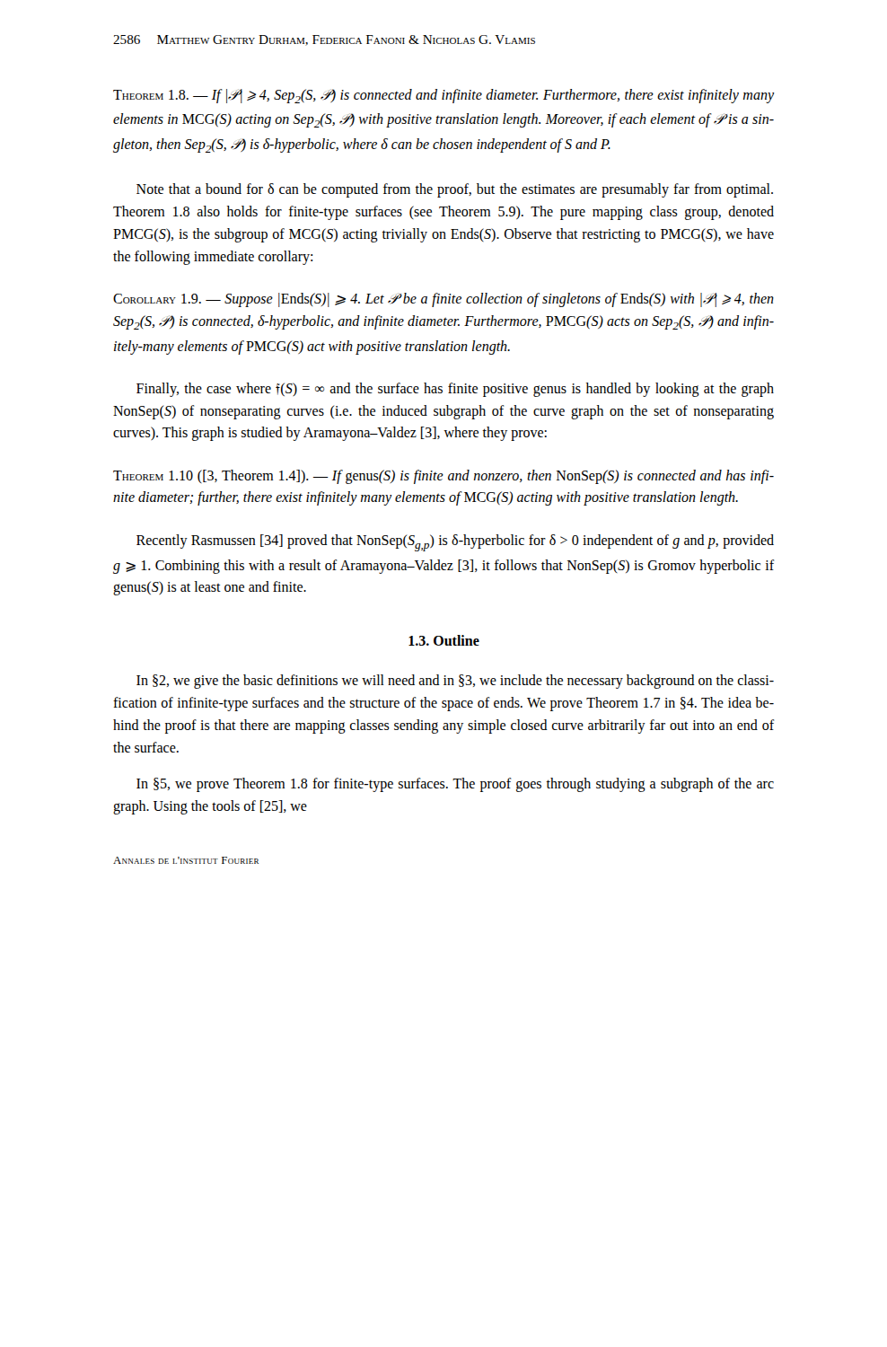2586 Matthew Gentry Durham, Federica Fanoni & Nicholas G. Vlamis
Theorem 1.8. — If |𝒫| ⩾ 4, Sep2(S, 𝒫) is connected and infinite diameter. Furthermore, there exist infinitely many elements in MCG(S) acting on Sep2(S, 𝒫) with positive translation length. Moreover, if each element of 𝒫 is a singleton, then Sep2(S, 𝒫) is δ-hyperbolic, where δ can be chosen independent of S and P.
Note that a bound for δ can be computed from the proof, but the estimates are presumably far from optimal. Theorem 1.8 also holds for finite-type surfaces (see Theorem 5.9). The pure mapping class group, denoted PMCG(S), is the subgroup of MCG(S) acting trivially on Ends(S). Observe that restricting to PMCG(S), we have the following immediate corollary:
Corollary 1.9. — Suppose |Ends(S)| ⩾ 4. Let 𝒫 be a finite collection of singletons of Ends(S) with |𝒫| ⩾ 4, then Sep2(S, 𝒫) is connected, δ-hyperbolic, and infinite diameter. Furthermore, PMCG(S) acts on Sep2(S, 𝒫) and infinitely-many elements of PMCG(S) act with positive translation length.
Finally, the case where 𝔣(S) = ∞ and the surface has finite positive genus is handled by looking at the graph NonSep(S) of nonseparating curves (i.e. the induced subgraph of the curve graph on the set of nonseparating curves). This graph is studied by Aramayona–Valdez [3], where they prove:
Theorem 1.10 ([3, Theorem 1.4]). — If genus(S) is finite and nonzero, then NonSep(S) is connected and has infinite diameter; further, there exist infinitely many elements of MCG(S) acting with positive translation length.
Recently Rasmussen [34] proved that NonSep(Sg,p) is δ-hyperbolic for δ > 0 independent of g and p, provided g ⩾ 1. Combining this with a result of Aramayona–Valdez [3], it follows that NonSep(S) is Gromov hyperbolic if genus(S) is at least one and finite.
1.3. Outline
In §2, we give the basic definitions we will need and in §3, we include the necessary background on the classification of infinite-type surfaces and the structure of the space of ends. We prove Theorem 1.7 in §4. The idea behind the proof is that there are mapping classes sending any simple closed curve arbitrarily far out into an end of the surface.
In §5, we prove Theorem 1.8 for finite-type surfaces. The proof goes through studying a subgraph of the arc graph. Using the tools of [25], we
Annales de l'institut Fourier